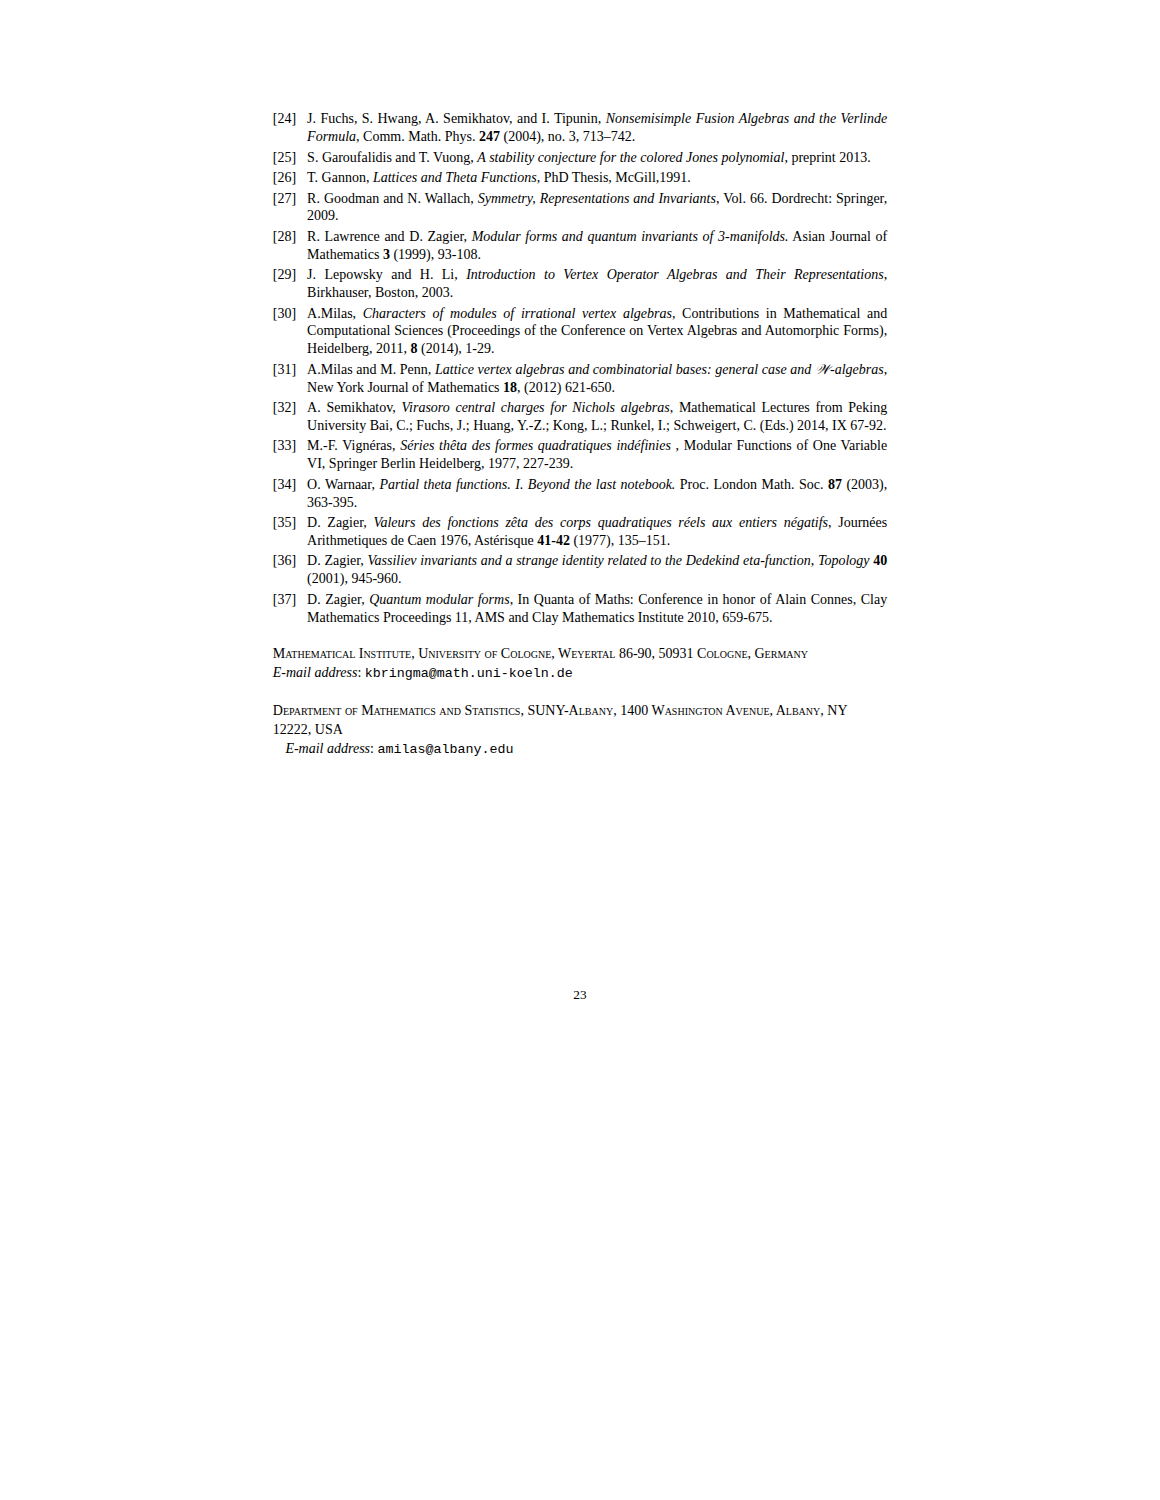[24] J. Fuchs, S. Hwang, A. Semikhatov, and I. Tipunin, Nonsemisimple Fusion Algebras and the Verlinde Formula, Comm. Math. Phys. 247 (2004), no. 3, 713–742.
[25] S. Garoufalidis and T. Vuong, A stability conjecture for the colored Jones polynomial, preprint 2013.
[26] T. Gannon, Lattices and Theta Functions, PhD Thesis, McGill,1991.
[27] R. Goodman and N. Wallach, Symmetry, Representations and Invariants, Vol. 66. Dordrecht: Springer, 2009.
[28] R. Lawrence and D. Zagier, Modular forms and quantum invariants of 3-manifolds. Asian Journal of Mathematics 3 (1999), 93-108.
[29] J. Lepowsky and H. Li, Introduction to Vertex Operator Algebras and Their Representations, Birkhauser, Boston, 2003.
[30] A.Milas, Characters of modules of irrational vertex algebras, Contributions in Mathematical and Computational Sciences (Proceedings of the Conference on Vertex Algebras and Automorphic Forms), Heidelberg, 2011, 8 (2014), 1-29.
[31] A.Milas and M. Penn, Lattice vertex algebras and combinatorial bases: general case and 𝒲-algebras, New York Journal of Mathematics 18, (2012) 621-650.
[32] A. Semikhatov, Virasoro central charges for Nichols algebras, Mathematical Lectures from Peking University Bai, C.; Fuchs, J.; Huang, Y.-Z.; Kong, L.; Runkel, I.; Schweigert, C. (Eds.) 2014, IX 67-92.
[33] M.-F. Vignéras, Séries thêta des formes quadratiques indéfinies , Modular Functions of One Variable VI, Springer Berlin Heidelberg, 1977, 227-239.
[34] O. Warnaar, Partial theta functions. I. Beyond the last notebook. Proc. London Math. Soc. 87 (2003), 363-395.
[35] D. Zagier, Valeurs des fonctions zêta des corps quadratiques réels aux entiers négatifs, Journées Arithmetiques de Caen 1976, Astérisque 41-42 (1977), 135–151.
[36] D. Zagier, Vassiliev invariants and a strange identity related to the Dedekind eta-function, Topology 40 (2001), 945-960.
[37] D. Zagier, Quantum modular forms, In Quanta of Maths: Conference in honor of Alain Connes, Clay Mathematics Proceedings 11, AMS and Clay Mathematics Institute 2010, 659-675.
Mathematical Institute, University of Cologne, Weyertal 86-90, 50931 Cologne, Germany
E-mail address: kbringma@math.uni-koeln.de
Department of Mathematics and Statistics, SUNY-Albany, 1400 Washington Avenue, Albany, NY 12222, USA
E-mail address: amilas@albany.edu
23